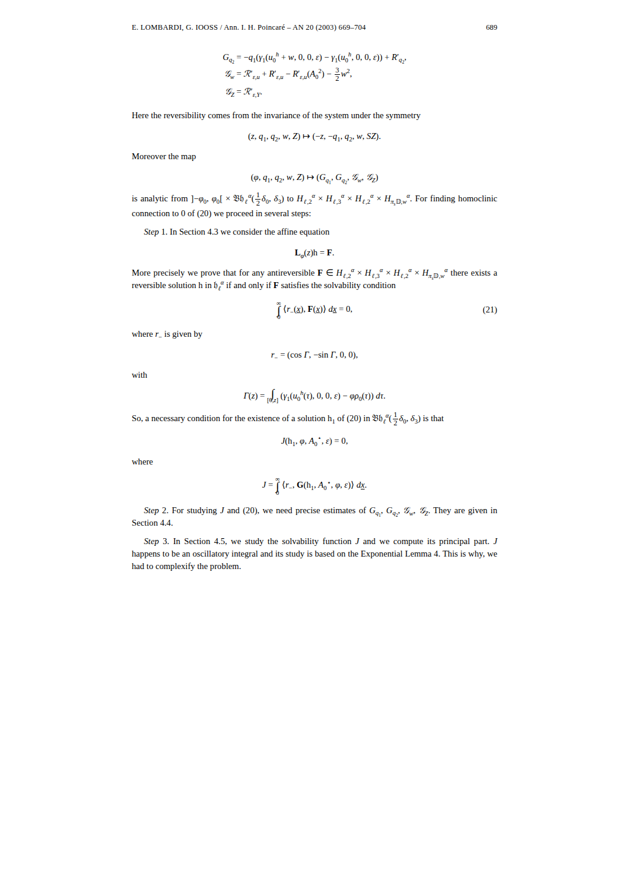E. LOMBARDI, G. IOOSS / Ann. I. H. Poincaré – AN 20 (2003) 669–704 689
Gq2 = −q1(γ1(u0h + w, 0, 0, ε) − γ1(u0h, 0, 0, ε)) + R′q2,
𝒢w = ℛ′ε,u + R′ε,u − R′ε,u(A02) − 32 w2,
𝒢Z = ℛ′ε,Y.
Here the reversibility comes from the invariance of the system under the symmetry
(z, q1, q2, w, Z) ↦ (−z, −q1, q2, w, SZ).
Moreover the map
(φ, q1, q2, w, Z) ↦ (Gq1, Gq2, 𝒢w, 𝒢Z)
is analytic from ]−φ0, φ0[ × 𝔅𝔥ℓα(12 δ0, δ3) to Hℓ,2α × Hℓ,3α × Hℓ,2α × Hπs𝔻,wα. For finding homoclinic connection to 0 of (20) we proceed in several steps:
Step 1. In Section 4.3 we consider the affine equation
Lφ(z)h = F.
More precisely we prove that for any antireversible F ∈ Hℓ,2α × Hℓ,3α × Hℓ,2α × Hπs𝔻,wα there exists a reversible solution h in 𝔥ℓα if and only if F satisfies the solvability condition
∞∫0 ⟨r−(x), F(x)⟩ dx = 0, (21)
where r− is given by
r− = (cos Γ, −sin Γ, 0, 0),
with
Γ(z) = ∫[0,z] (γ1(u0h(τ), 0, 0, ε) − φρ0(τ)) dτ.
So, a necessary condition for the existence of a solution h1 of (20) in 𝔅𝔥ℓα(12 δ0, δ3) is that
J(h1, φ, A0⋆, ε) = 0,
where
J = ∞∫0 ⟨r−, G(h1, A0⋆, φ, ε)⟩ dx.
Step 2. For studying J and (20), we need precise estimates of Gq1, Gq2, 𝒢w, 𝒢Z. They are given in Section 4.4.
Step 3. In Section 4.5, we study the solvability function J and we compute its principal part. J happens to be an oscillatory integral and its study is based on the Exponential Lemma 4. This is why, we had to complexify the problem.